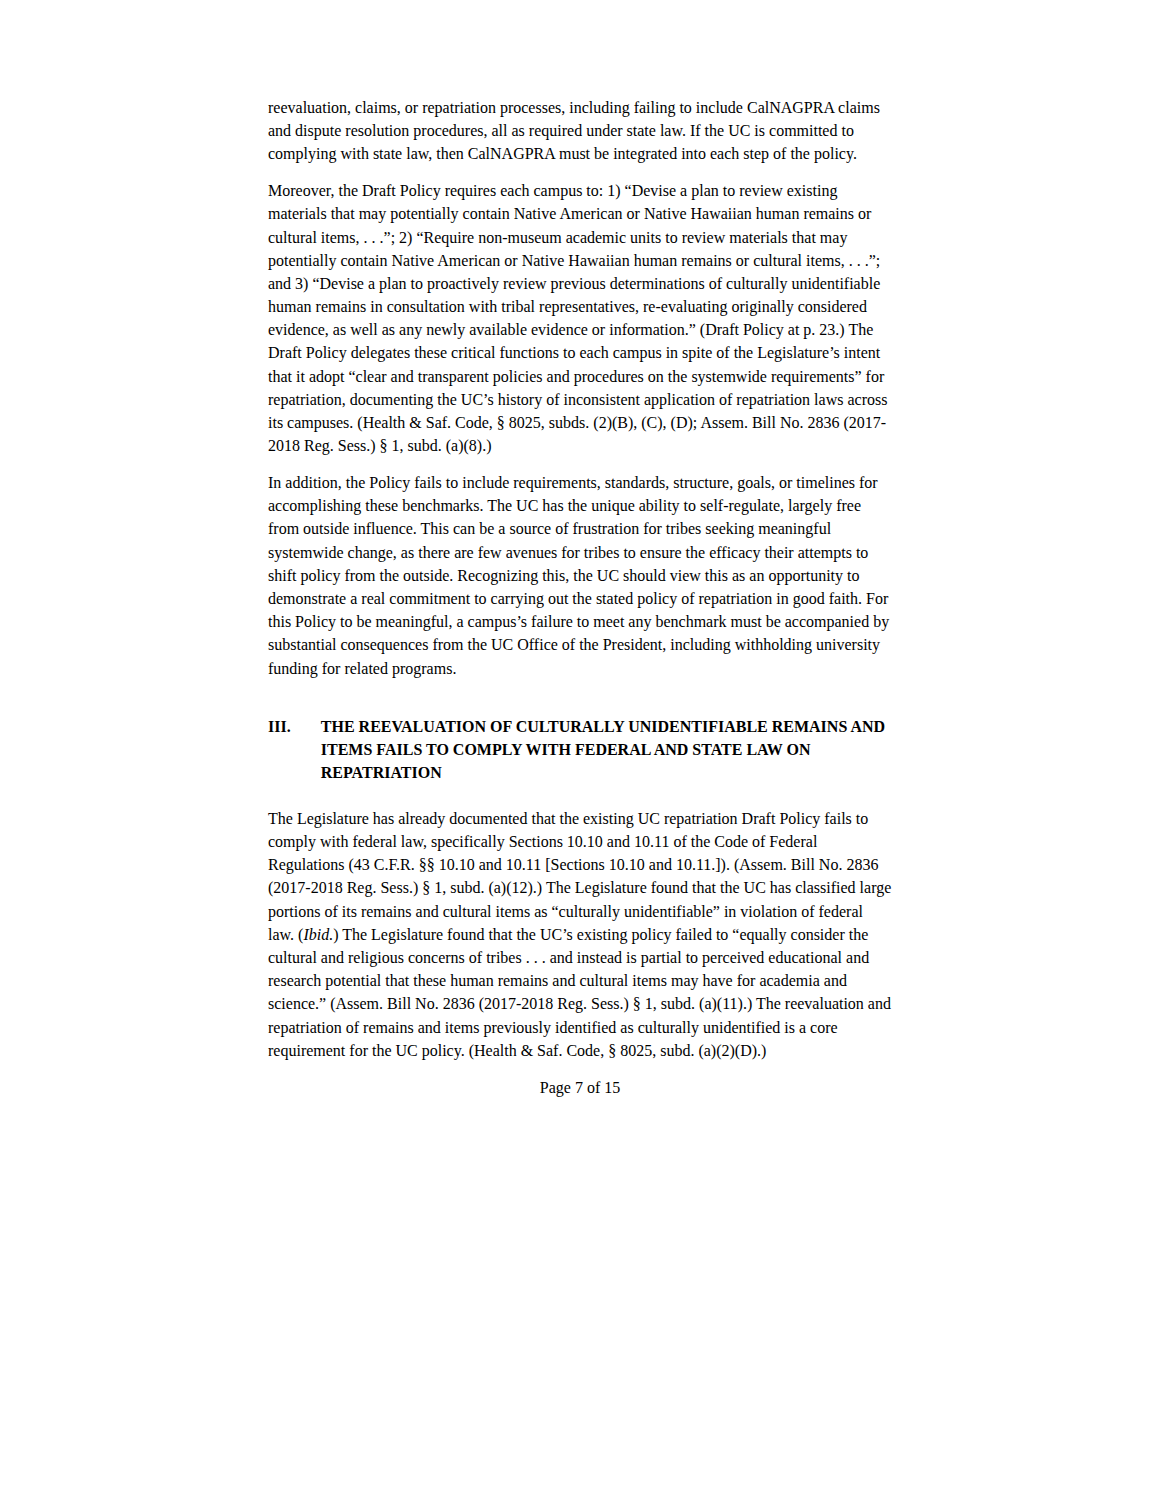reevaluation, claims, or repatriation processes, including failing to include CalNAGPRA claims and dispute resolution procedures, all as required under state law. If the UC is committed to complying with state law, then CalNAGPRA must be integrated into each step of the policy.
Moreover, the Draft Policy requires each campus to: 1) “Devise a plan to review existing materials that may potentially contain Native American or Native Hawaiian human remains or cultural items, . . .”; 2) “Require non-museum academic units to review materials that may potentially contain Native American or Native Hawaiian human remains or cultural items, . . .”; and 3) “Devise a plan to proactively review previous determinations of culturally unidentifiable human remains in consultation with tribal representatives, re-evaluating originally considered evidence, as well as any newly available evidence or information.” (Draft Policy at p. 23.) The Draft Policy delegates these critical functions to each campus in spite of the Legislature’s intent that it adopt “clear and transparent policies and procedures on the systemwide requirements” for repatriation, documenting the UC’s history of inconsistent application of repatriation laws across its campuses. (Health & Saf. Code, § 8025, subds. (2)(B), (C), (D); Assem. Bill No. 2836 (2017-2018 Reg. Sess.) § 1, subd. (a)(8).)
In addition, the Policy fails to include requirements, standards, structure, goals, or timelines for accomplishing these benchmarks. The UC has the unique ability to self-regulate, largely free from outside influence. This can be a source of frustration for tribes seeking meaningful systemwide change, as there are few avenues for tribes to ensure the efficacy their attempts to shift policy from the outside. Recognizing this, the UC should view this as an opportunity to demonstrate a real commitment to carrying out the stated policy of repatriation in good faith. For this Policy to be meaningful, a campus’s failure to meet any benchmark must be accompanied by substantial consequences from the UC Office of the President, including withholding university funding for related programs.
III.
The reevaluation of culturally unidentifiable remains and items fails to comply with federal and state law on repatriation
The Legislature has already documented that the existing UC repatriation Draft Policy fails to comply with federal law, specifically Sections 10.10 and 10.11 of the Code of Federal Regulations (43 C.F.R. §§ 10.10 and 10.11 [Sections 10.10 and 10.11.]). (Assem. Bill No. 2836 (2017-2018 Reg. Sess.) § 1, subd. (a)(12).) The Legislature found that the UC has classified large portions of its remains and cultural items as “culturally unidentifiable” in violation of federal law. (Ibid.) The Legislature found that the UC’s existing policy failed to “equally consider the cultural and religious concerns of tribes . . . and instead is partial to perceived educational and research potential that these human remains and cultural items may have for academia and science.” (Assem. Bill No. 2836 (2017-2018 Reg. Sess.) § 1, subd. (a)(11).) The reevaluation and repatriation of remains and items previously identified as culturally unidentified is a core requirement for the UC policy. (Health & Saf. Code, § 8025, subd. (a)(2)(D).)
Page 7 of 15